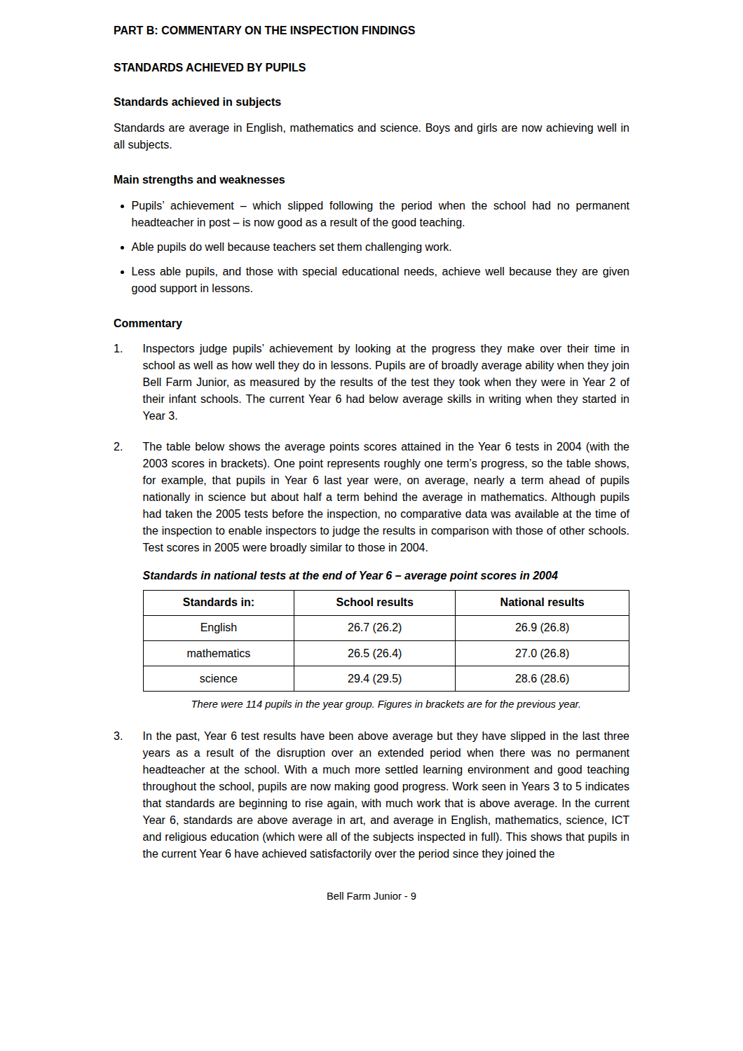PART B: COMMENTARY ON THE INSPECTION FINDINGS
STANDARDS ACHIEVED BY PUPILS
Standards achieved in subjects
Standards are average in English, mathematics and science. Boys and girls are now achieving well in all subjects.
Main strengths and weaknesses
Pupils’ achievement – which slipped following the period when the school had no permanent headteacher in post – is now good as a result of the good teaching.
Able pupils do well because teachers set them challenging work.
Less able pupils, and those with special educational needs, achieve well because they are given good support in lessons.
Commentary
Inspectors judge pupils’ achievement by looking at the progress they make over their time in school as well as how well they do in lessons. Pupils are of broadly average ability when they join Bell Farm Junior, as measured by the results of the test they took when they were in Year 2 of their infant schools. The current Year 6 had below average skills in writing when they started in Year 3.
The table below shows the average points scores attained in the Year 6 tests in 2004 (with the 2003 scores in brackets). One point represents roughly one term’s progress, so the table shows, for example, that pupils in Year 6 last year were, on average, nearly a term ahead of pupils nationally in science but about half a term behind the average in mathematics. Although pupils had taken the 2005 tests before the inspection, no comparative data was available at the time of the inspection to enable inspectors to judge the results in comparison with those of other schools. Test scores in 2005 were broadly similar to those in 2004.
Standards in national tests at the end of Year 6 – average point scores in 2004
| Standards in: | School results | National results |
| --- | --- | --- |
| English | 26.7 (26.2) | 26.9 (26.8) |
| mathematics | 26.5 (26.4) | 27.0 (26.8) |
| science | 29.4 (29.5) | 28.6 (28.6) |
There were 114 pupils in the year group. Figures in brackets are for the previous year.
In the past, Year 6 test results have been above average but they have slipped in the last three years as a result of the disruption over an extended period when there was no permanent headteacher at the school. With a much more settled learning environment and good teaching throughout the school, pupils are now making good progress. Work seen in Years 3 to 5 indicates that standards are beginning to rise again, with much work that is above average. In the current Year 6, standards are above average in art, and average in English, mathematics, science, ICT and religious education (which were all of the subjects inspected in full). This shows that pupils in the current Year 6 have achieved satisfactorily over the period since they joined the
Bell Farm Junior - 9